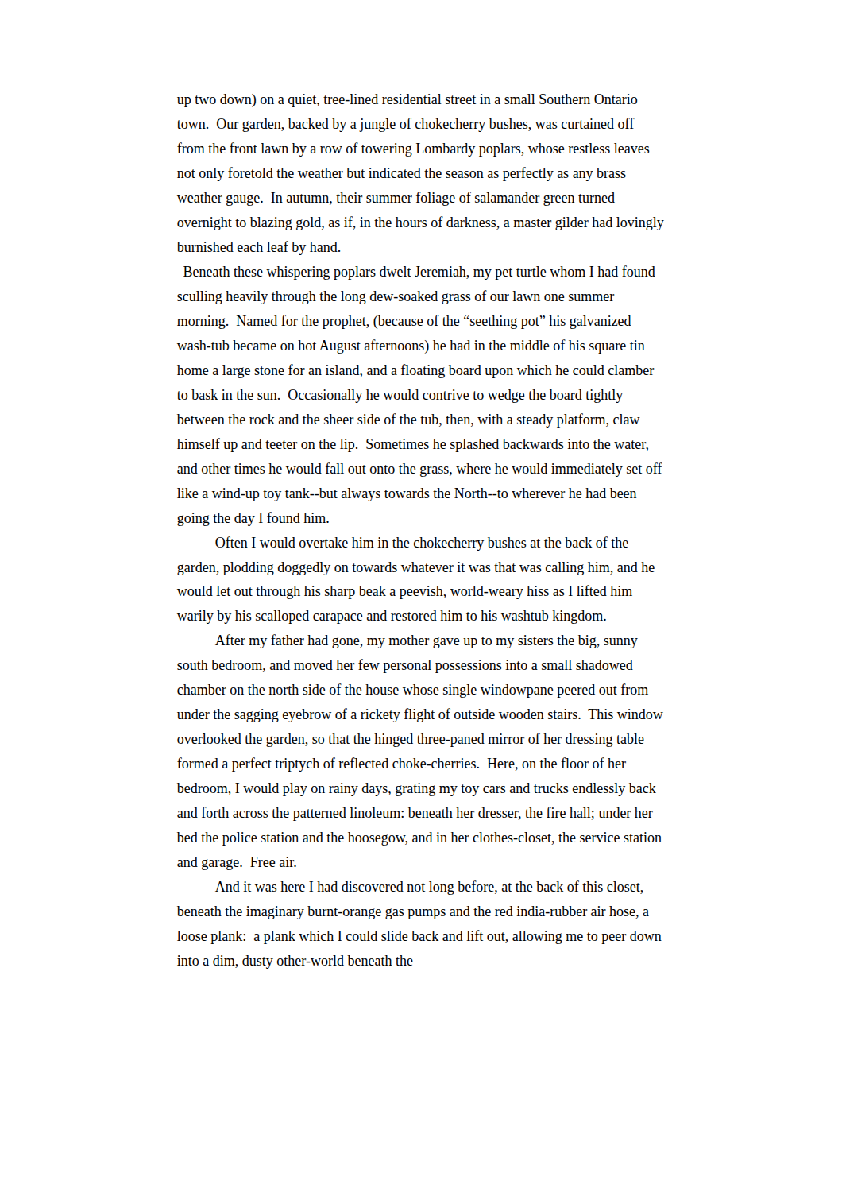up two down) on a quiet, tree-lined residential street in a small Southern Ontario town. Our garden, backed by a jungle of chokecherry bushes, was curtained off from the front lawn by a row of towering Lombardy poplars, whose restless leaves not only foretold the weather but indicated the season as perfectly as any brass weather gauge. In autumn, their summer foliage of salamander green turned overnight to blazing gold, as if, in the hours of darkness, a master gilder had lovingly burnished each leaf by hand.
Beneath these whispering poplars dwelt Jeremiah, my pet turtle whom I had found sculling heavily through the long dew-soaked grass of our lawn one summer morning. Named for the prophet, (because of the “seething pot” his galvanized wash-tub became on hot August afternoons) he had in the middle of his square tin home a large stone for an island, and a floating board upon which he could clamber to bask in the sun. Occasionally he would contrive to wedge the board tightly between the rock and the sheer side of the tub, then, with a steady platform, claw himself up and teeter on the lip. Sometimes he splashed backwards into the water, and other times he would fall out onto the grass, where he would immediately set off like a wind-up toy tank--but always towards the North--to wherever he had been going the day I found him.
Often I would overtake him in the chokecherry bushes at the back of the garden, plodding doggedly on towards whatever it was that was calling him, and he would let out through his sharp beak a peevish, world-weary hiss as I lifted him warily by his scalloped carapace and restored him to his washtub kingdom.
After my father had gone, my mother gave up to my sisters the big, sunny south bedroom, and moved her few personal possessions into a small shadowed chamber on the north side of the house whose single windowpane peered out from under the sagging eyebrow of a rickety flight of outside wooden stairs. This window overlooked the garden, so that the hinged three-paned mirror of her dressing table formed a perfect triptych of reflected choke-cherries. Here, on the floor of her bedroom, I would play on rainy days, grating my toy cars and trucks endlessly back and forth across the patterned linoleum: beneath her dresser, the fire hall; under her bed the police station and the hoosegow, and in her clothes-closet, the service station and garage. Free air.
And it was here I had discovered not long before, at the back of this closet, beneath the imaginary burnt-orange gas pumps and the red india-rubber air hose, a loose plank: a plank which I could slide back and lift out, allowing me to peer down into a dim, dusty other-world beneath the